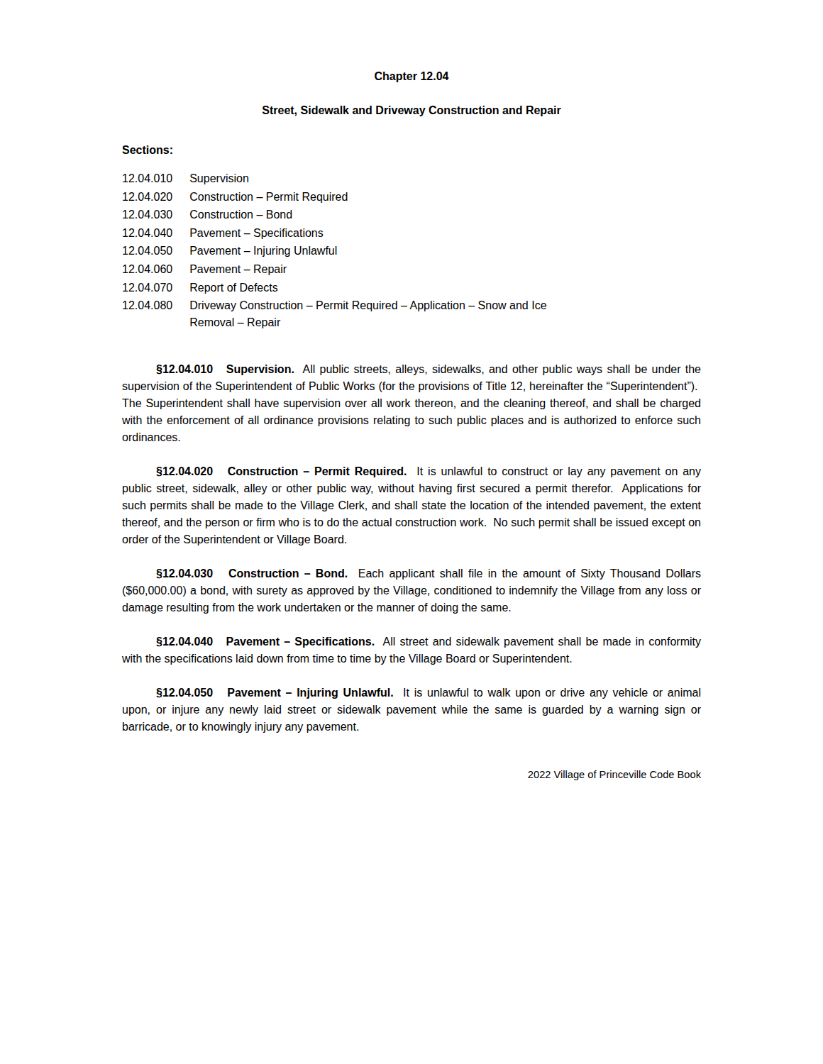Chapter 12.04
Street, Sidewalk and Driveway Construction and Repair
Sections:
| 12.04.010 | Supervision |
| 12.04.020 | Construction – Permit Required |
| 12.04.030 | Construction – Bond |
| 12.04.040 | Pavement – Specifications |
| 12.04.050 | Pavement – Injuring Unlawful |
| 12.04.060 | Pavement – Repair |
| 12.04.070 | Report of Defects |
| 12.04.080 | Driveway Construction – Permit Required – Application – Snow and Ice Removal – Repair |
§12.04.010 Supervision. All public streets, alleys, sidewalks, and other public ways shall be under the supervision of the Superintendent of Public Works (for the provisions of Title 12, hereinafter the “Superintendent”). The Superintendent shall have supervision over all work thereon, and the cleaning thereof, and shall be charged with the enforcement of all ordinance provisions relating to such public places and is authorized to enforce such ordinances.
§12.04.020 Construction – Permit Required. It is unlawful to construct or lay any pavement on any public street, sidewalk, alley or other public way, without having first secured a permit therefor. Applications for such permits shall be made to the Village Clerk, and shall state the location of the intended pavement, the extent thereof, and the person or firm who is to do the actual construction work. No such permit shall be issued except on order of the Superintendent or Village Board.
§12.04.030 Construction – Bond. Each applicant shall file in the amount of Sixty Thousand Dollars ($60,000.00) a bond, with surety as approved by the Village, conditioned to indemnify the Village from any loss or damage resulting from the work undertaken or the manner of doing the same.
§12.04.040 Pavement – Specifications. All street and sidewalk pavement shall be made in conformity with the specifications laid down from time to time by the Village Board or Superintendent.
§12.04.050 Pavement – Injuring Unlawful. It is unlawful to walk upon or drive any vehicle or animal upon, or injure any newly laid street or sidewalk pavement while the same is guarded by a warning sign or barricade, or to knowingly injury any pavement.
2022 Village of Princeville Code Book